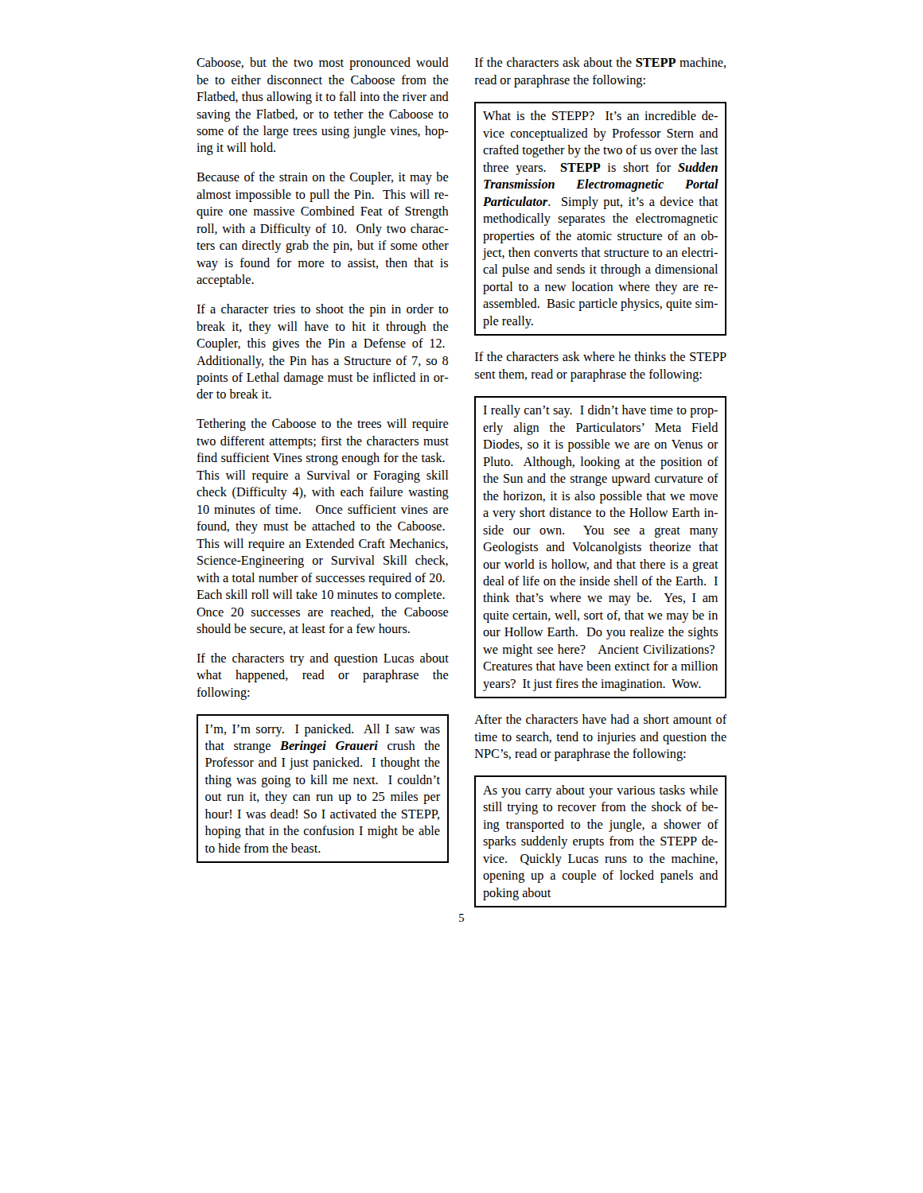Caboose, but the two most pronounced would be to either disconnect the Caboose from the Flatbed, thus allowing it to fall into the river and saving the Flatbed, or to tether the Caboose to some of the large trees using jungle vines, hoping it will hold.
Because of the strain on the Coupler, it may be almost impossible to pull the Pin. This will require one massive Combined Feat of Strength roll, with a Difficulty of 10. Only two characters can directly grab the pin, but if some other way is found for more to assist, then that is acceptable.
If a character tries to shoot the pin in order to break it, they will have to hit it through the Coupler, this gives the Pin a Defense of 12. Additionally, the Pin has a Structure of 7, so 8 points of Lethal damage must be inflicted in order to break it.
Tethering the Caboose to the trees will require two different attempts; first the characters must find sufficient Vines strong enough for the task. This will require a Survival or Foraging skill check (Difficulty 4), with each failure wasting 10 minutes of time. Once sufficient vines are found, they must be attached to the Caboose. This will require an Extended Craft Mechanics, Science-Engineering or Survival Skill check, with a total number of successes required of 20. Each skill roll will take 10 minutes to complete. Once 20 successes are reached, the Caboose should be secure, at least for a few hours.
If the characters try and question Lucas about what happened, read or paraphrase the following:
I’m, I’m sorry. I panicked. All I saw was that strange Beringei Graueri crush the Professor and I just panicked. I thought the thing was going to kill me next. I couldn’t out run it, they can run up to 25 miles per hour! I was dead! So I activated the STEPP, hoping that in the confusion I might be able to hide from the beast.
If the characters ask about the STEPP machine, read or paraphrase the following:
What is the STEPP? It’s an incredible device conceptualized by Professor Stern and crafted together by the two of us over the last three years. STEPP is short for Sudden Transmission Electromagnetic Portal Particulator. Simply put, it’s a device that methodically separates the electromagnetic properties of the atomic structure of an object, then converts that structure to an electrical pulse and sends it through a dimensional portal to a new location where they are reassembled. Basic particle physics, quite simple really.
If the characters ask where he thinks the STEPP sent them, read or paraphrase the following:
I really can’t say. I didn’t have time to properly align the Particulators’ Meta Field Diodes, so it is possible we are on Venus or Pluto. Although, looking at the position of the Sun and the strange upward curvature of the horizon, it is also possible that we move a very short distance to the Hollow Earth inside our own. You see a great many Geologists and Volcanolgists theorize that our world is hollow, and that there is a great deal of life on the inside shell of the Earth. I think that’s where we may be. Yes, I am quite certain, well, sort of, that we may be in our Hollow Earth. Do you realize the sights we might see here? Ancient Civilizations? Creatures that have been extinct for a million years? It just fires the imagination. Wow.
After the characters have had a short amount of time to search, tend to injuries and question the NPC’s, read or paraphrase the following:
As you carry about your various tasks while still trying to recover from the shock of being transported to the jungle, a shower of sparks suddenly erupts from the STEPP device. Quickly Lucas runs to the machine, opening up a couple of locked panels and poking about
5